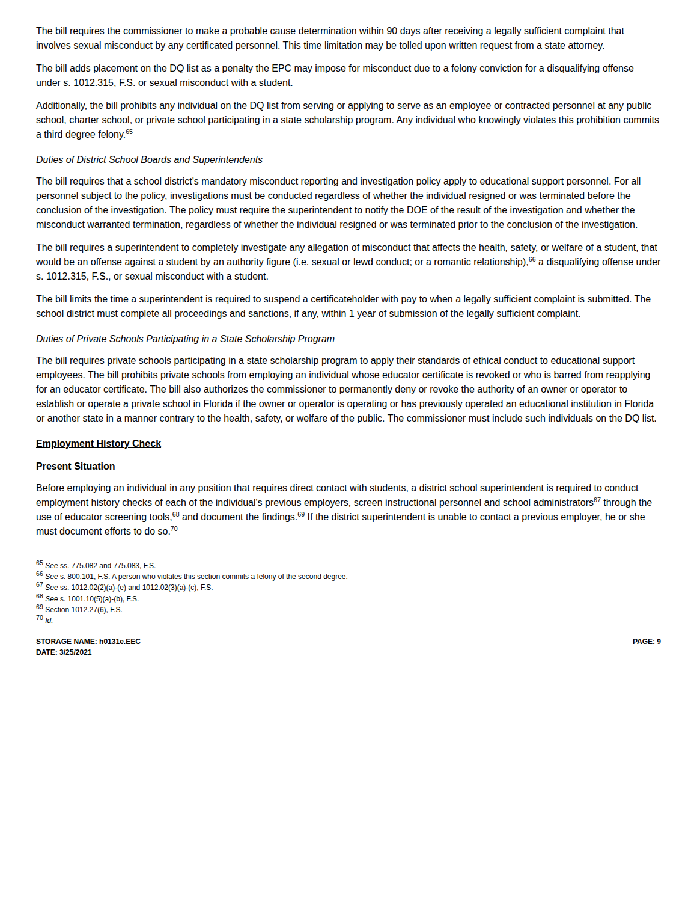The bill requires the commissioner to make a probable cause determination within 90 days after receiving a legally sufficient complaint that involves sexual misconduct by any certificated personnel. This time limitation may be tolled upon written request from a state attorney.
The bill adds placement on the DQ list as a penalty the EPC may impose for misconduct due to a felony conviction for a disqualifying offense under s. 1012.315, F.S. or sexual misconduct with a student.
Additionally, the bill prohibits any individual on the DQ list from serving or applying to serve as an employee or contracted personnel at any public school, charter school, or private school participating in a state scholarship program. Any individual who knowingly violates this prohibition commits a third degree felony.65
Duties of District School Boards and Superintendents
The bill requires that a school district's mandatory misconduct reporting and investigation policy apply to educational support personnel. For all personnel subject to the policy, investigations must be conducted regardless of whether the individual resigned or was terminated before the conclusion of the investigation. The policy must require the superintendent to notify the DOE of the result of the investigation and whether the misconduct warranted termination, regardless of whether the individual resigned or was terminated prior to the conclusion of the investigation.
The bill requires a superintendent to completely investigate any allegation of misconduct that affects the health, safety, or welfare of a student, that would be an offense against a student by an authority figure (i.e. sexual or lewd conduct; or a romantic relationship),66 a disqualifying offense under s. 1012.315, F.S., or sexual misconduct with a student.
The bill limits the time a superintendent is required to suspend a certificateholder with pay to when a legally sufficient complaint is submitted. The school district must complete all proceedings and sanctions, if any, within 1 year of submission of the legally sufficient complaint.
Duties of Private Schools Participating in a State Scholarship Program
The bill requires private schools participating in a state scholarship program to apply their standards of ethical conduct to educational support employees. The bill prohibits private schools from employing an individual whose educator certificate is revoked or who is barred from reapplying for an educator certificate. The bill also authorizes the commissioner to permanently deny or revoke the authority of an owner or operator to establish or operate a private school in Florida if the owner or operator is operating or has previously operated an educational institution in Florida or another state in a manner contrary to the health, safety, or welfare of the public. The commissioner must include such individuals on the DQ list.
Employment History Check
Present Situation
Before employing an individual in any position that requires direct contact with students, a district school superintendent is required to conduct employment history checks of each of the individual's previous employers, screen instructional personnel and school administrators67 through the use of educator screening tools,68 and document the findings.69 If the district superintendent is unable to contact a previous employer, he or she must document efforts to do so.70
65 See ss. 775.082 and 775.083, F.S.
66 See s. 800.101, F.S. A person who violates this section commits a felony of the second degree.
67 See ss. 1012.02(2)(a)-(e) and 1012.02(3)(a)-(c), F.S.
68 See s. 1001.10(5)(a)-(b), F.S.
69 Section 1012.27(6), F.S.
70 Id.
STORAGE NAME: h0131e.EEC
DATE: 3/25/2021
PAGE: 9